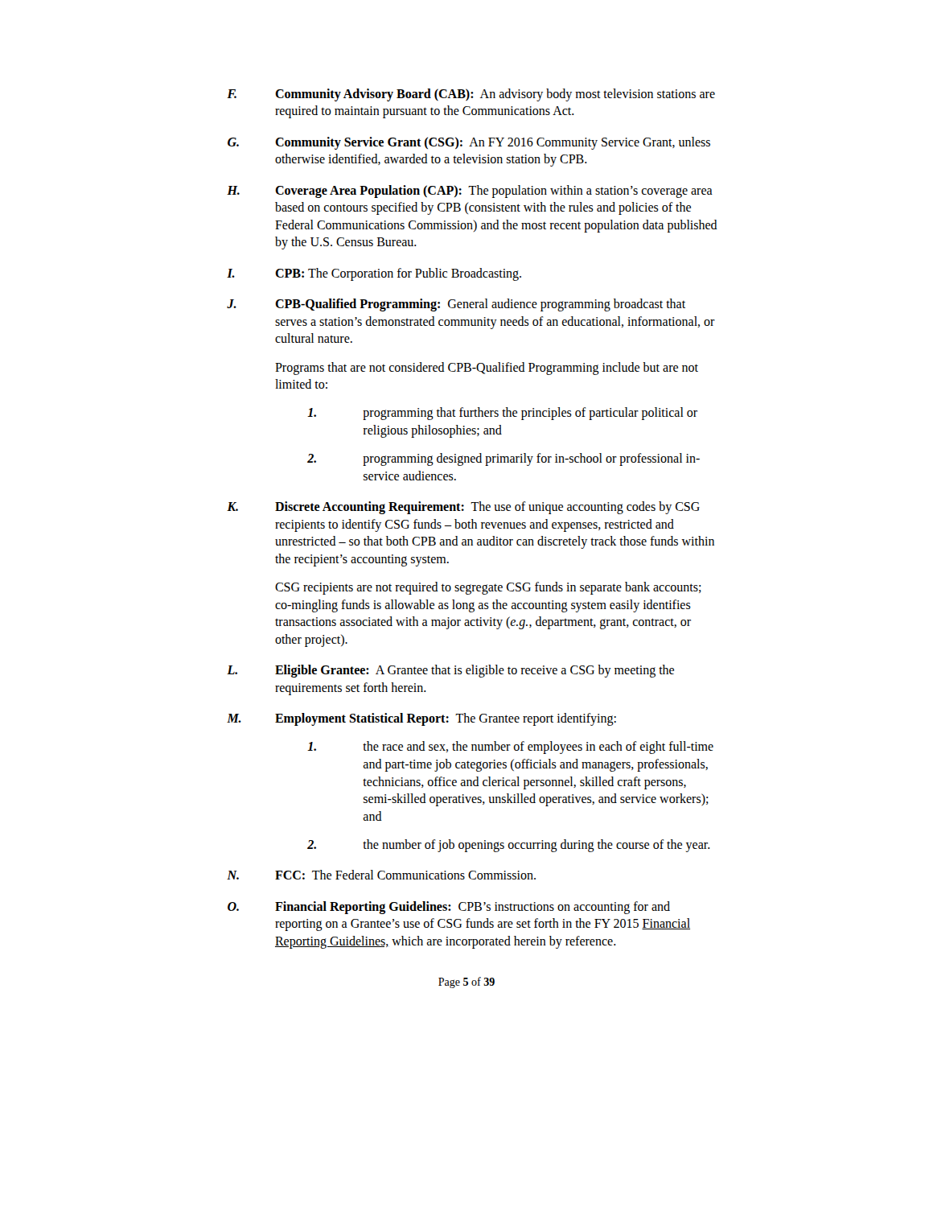F.
Community Advisory Board (CAB): An advisory body most television stations are required to maintain pursuant to the Communications Act.
G.
Community Service Grant (CSG): An FY 2016 Community Service Grant, unless otherwise identified, awarded to a television station by CPB.
H.
Coverage Area Population (CAP): The population within a station’s coverage area based on contours specified by CPB (consistent with the rules and policies of the Federal Communications Commission) and the most recent population data published by the U.S. Census Bureau.
I.
CPB: The Corporation for Public Broadcasting.
J.
CPB-Qualified Programming: General audience programming broadcast that serves a station’s demonstrated community needs of an educational, informational, or cultural nature.
Programs that are not considered CPB-Qualified Programming include but are not limited to:
1.
programming that furthers the principles of particular political or religious philosophies; and
2.
programming designed primarily for in-school or professional in-service audiences.
K.
Discrete Accounting Requirement: The use of unique accounting codes by CSG recipients to identify CSG funds – both revenues and expenses, restricted and unrestricted – so that both CPB and an auditor can discretely track those funds within the recipient’s accounting system.
CSG recipients are not required to segregate CSG funds in separate bank accounts; co-mingling funds is allowable as long as the accounting system easily identifies transactions associated with a major activity (e.g., department, grant, contract, or other project).
L.
Eligible Grantee: A Grantee that is eligible to receive a CSG by meeting the requirements set forth herein.
M.
Employment Statistical Report: The Grantee report identifying:
1.
the race and sex, the number of employees in each of eight full-time and part-time job categories (officials and managers, professionals, technicians, office and clerical personnel, skilled craft persons, semi-skilled operatives, unskilled operatives, and service workers); and
2.
the number of job openings occurring during the course of the year.
N.
FCC: The Federal Communications Commission.
O.
Financial Reporting Guidelines: CPB’s instructions on accounting for and reporting on a Grantee’s use of CSG funds are set forth in the FY 2015 Financial Reporting Guidelines, which are incorporated herein by reference.
Page 5 of 39